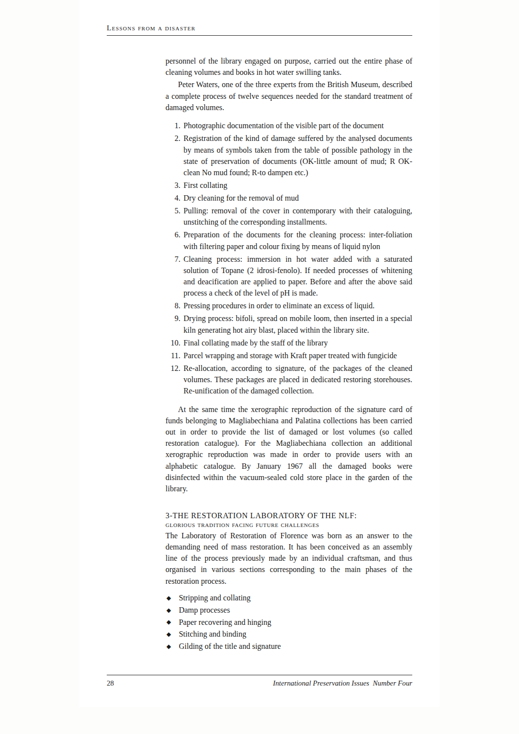Lessons from a disaster
personnel of the library engaged on purpose, carried out the entire phase of cleaning volumes and books in hot water swilling tanks.
Peter Waters, one of the three experts from the British Museum, described a complete process of twelve sequences needed for the standard treatment of damaged volumes.
Photographic documentation of the visible part of the document
Registration of the kind of damage suffered by the analysed documents by means of symbols taken from the table of possible pathology in the state of preservation of documents (OK-little amount of mud; R OK-clean No mud found; R-to dampen etc.)
First collating
Dry cleaning for the removal of mud
Pulling: removal of the cover in contemporary with their cataloguing, unstitching of the corresponding installments.
Preparation of the documents for the cleaning process: inter-foliation with filtering paper and colour fixing by means of liquid nylon
Cleaning process: immersion in hot water added with a saturated solution of Topane (2 idrosi-fenolo). If needed processes of whitening and deacification are applied to paper. Before and after the above said process a check of the level of pH is made.
Pressing procedures in order to eliminate an excess of liquid.
Drying process: bifoli, spread on mobile loom, then inserted in a special kiln generating hot airy blast, placed within the library site.
Final collating made by the staff of the library
Parcel wrapping and storage with Kraft paper treated with fungicide
Re-allocation, according to signature, of the packages of the cleaned volumes. These packages are placed in dedicated restoring storehouses. Re-unification of the damaged collection.
At the same time the xerographic reproduction of the signature card of funds belonging to Magliabechiana and Palatina collections has been carried out in order to provide the list of damaged or lost volumes (so called restoration catalogue). For the Magliabechiana collection an additional xerographic reproduction was made in order to provide users with an alphabetic catalogue. By January 1967 all the damaged books were disinfected within the vacuum-sealed cold store place in the garden of the library.
3-THE RESTORATION LABORATORY OF THE NLF:glorious tradition facing future challenges
The Laboratory of Restoration of Florence was born as an answer to the demanding need of mass restoration. It has been conceived as an assembly line of the process previously made by an individual craftsman, and thus organised in various sections corresponding to the main phases of the restoration process.
Stripping and collating
Damp processes
Paper recovering and hinging
Stitching and binding
Gilding of the title and signature
28 International Preservation Issues Number Four